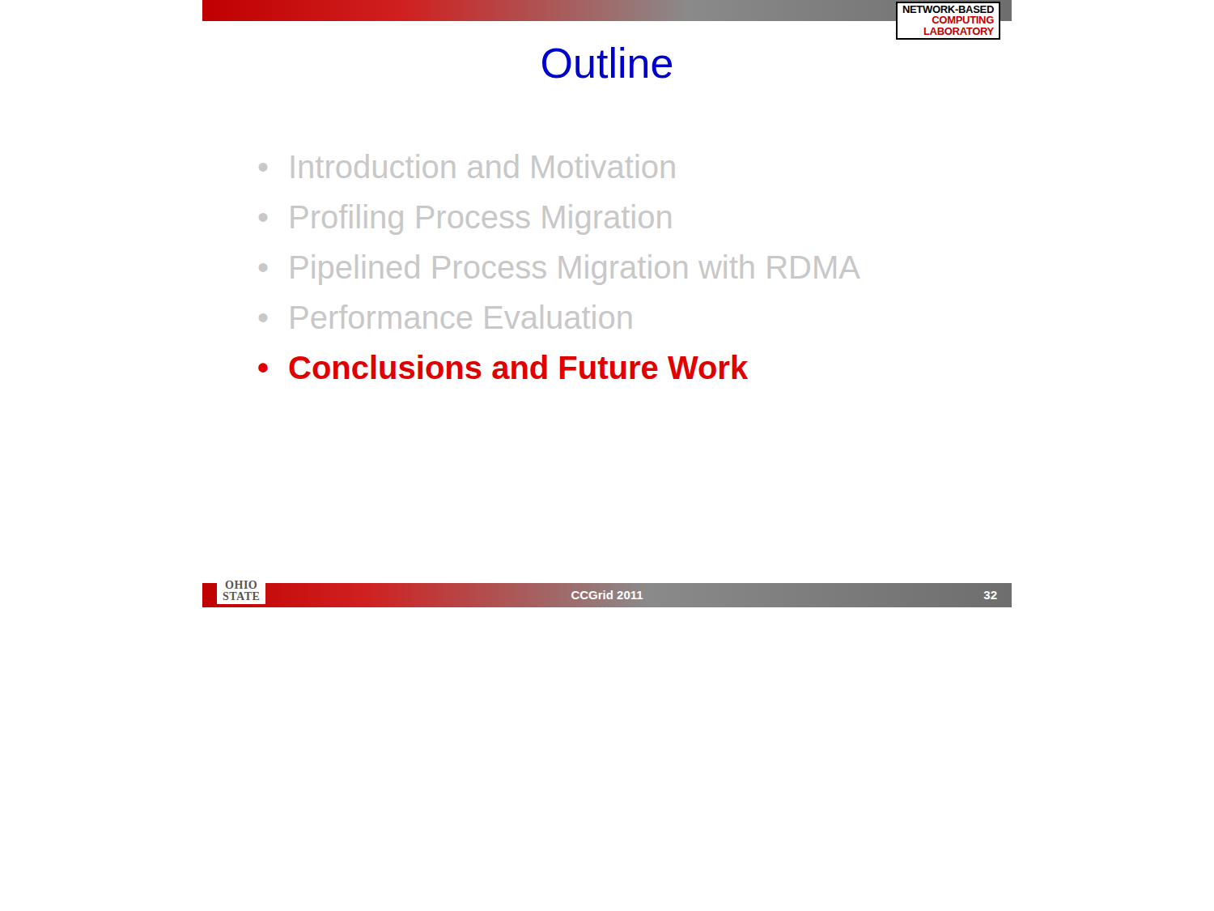NETWORK-BASED
COMPUTING
LABORATORY
Outline
Introduction and Motivation
Profiling Process Migration
Pipelined Process Migration with RDMA
Performance Evaluation
Conclusions and Future Work
OHIO STATE
CCGrid 2011
32